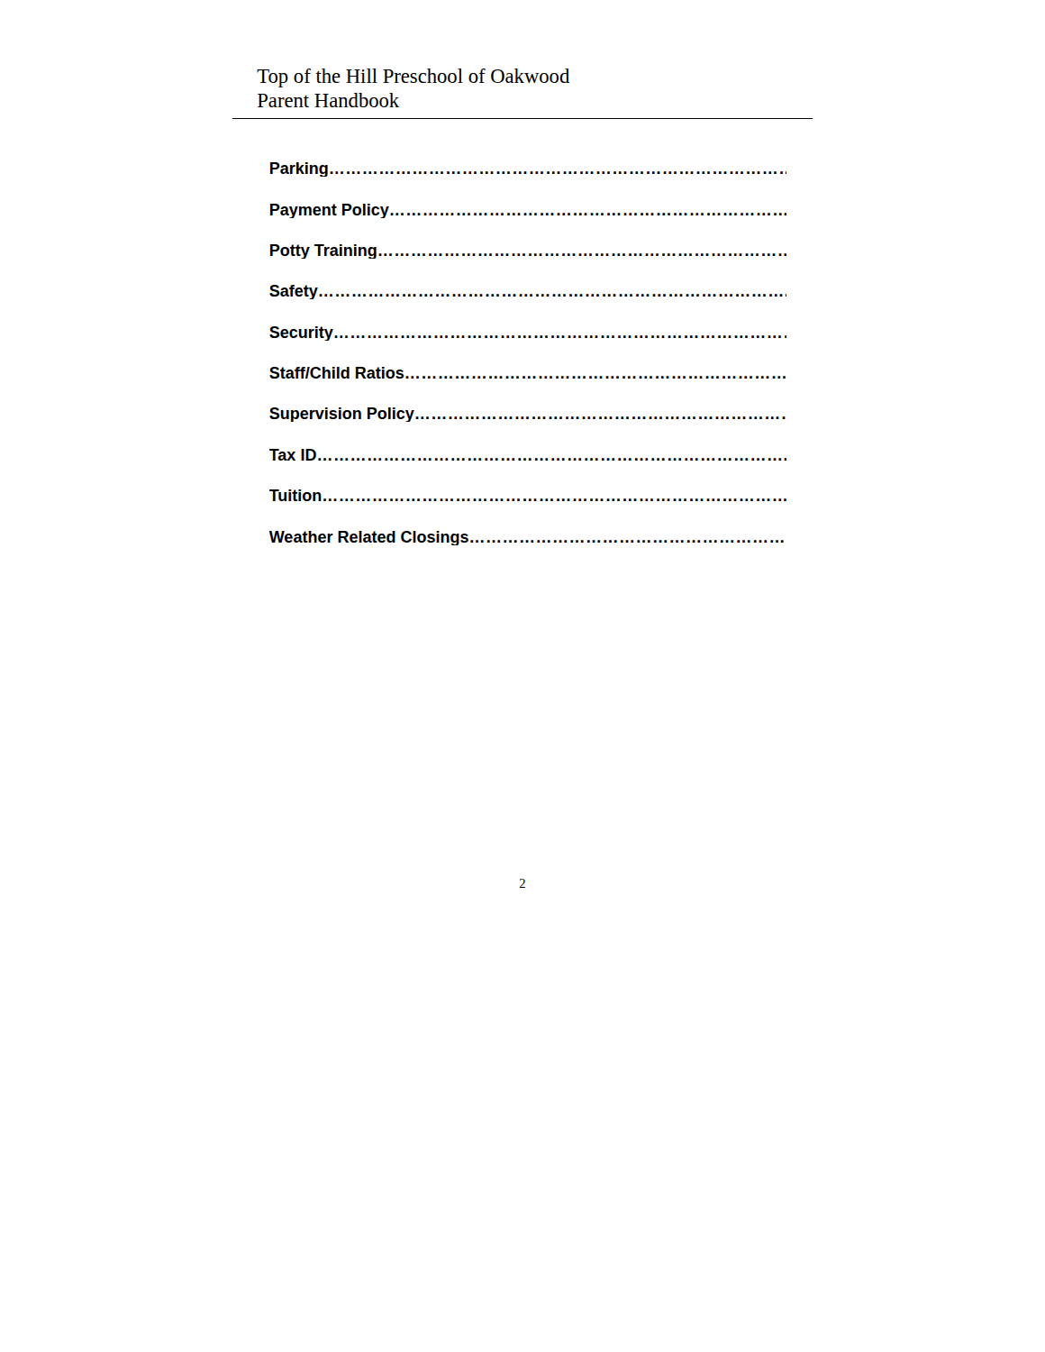Top of the Hill Preschool of Oakwood
Parent Handbook
Parking…………………………………………………………………………19
Payment Policy…………………………………………………………………6
Potty Training…………………………………………………………………19
Safety…………………………………………………………………………..17
Security…………………………………………………………………………...17
Staff/Child Ratios………………………………………………………………….4
Supervision Policy………………………………………………………………….8
Tax ID………………………………………………………………………….7
Tuition………………………………………………………………………….6
Weather Related Closings……………………………………………………19
2